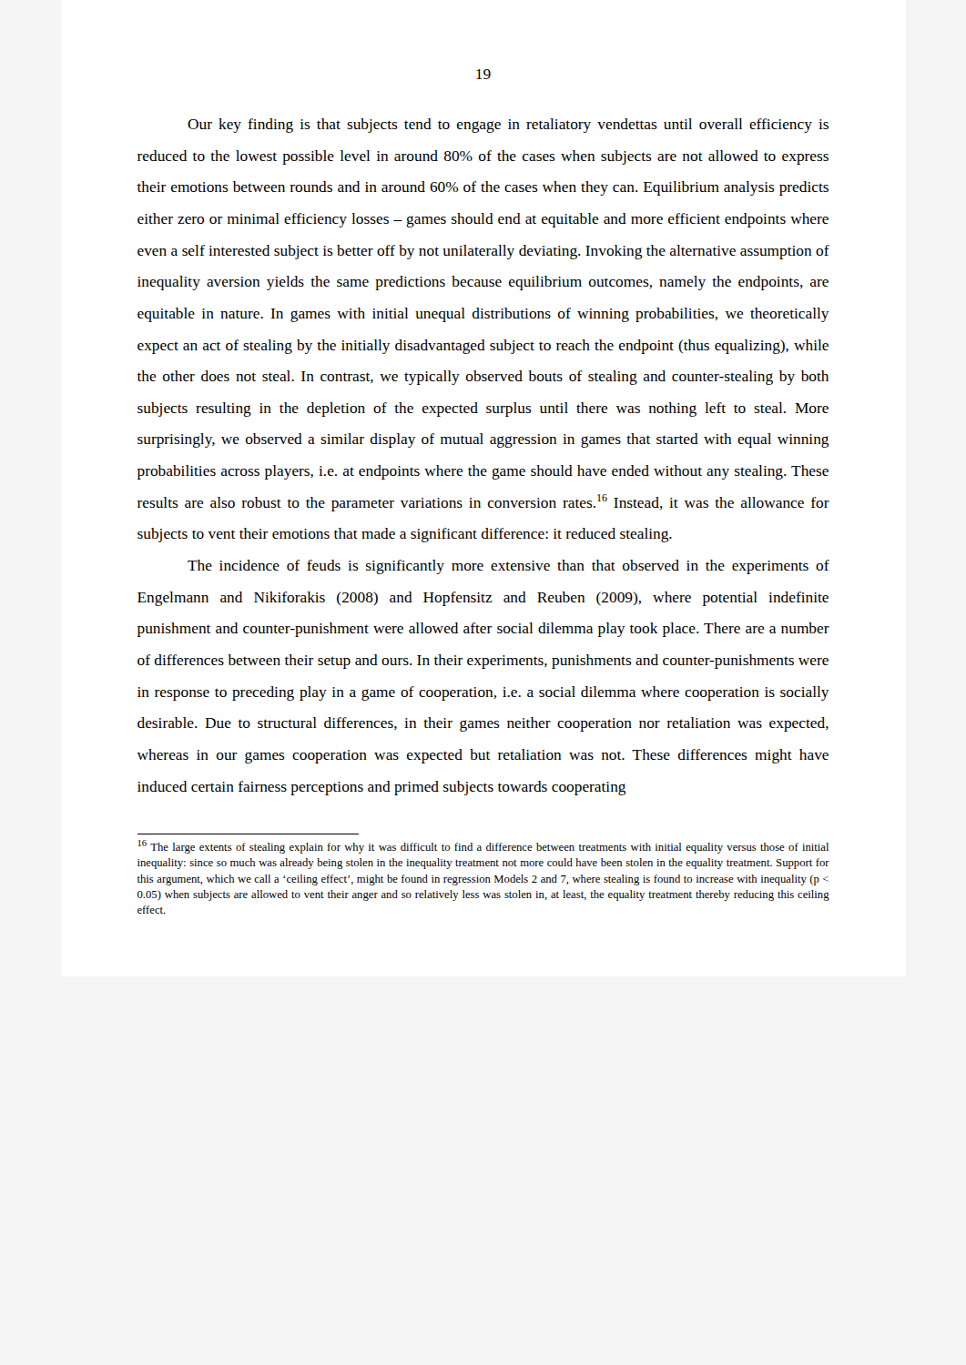19
Our key finding is that subjects tend to engage in retaliatory vendettas until overall efficiency is reduced to the lowest possible level in around 80% of the cases when subjects are not allowed to express their emotions between rounds and in around 60% of the cases when they can. Equilibrium analysis predicts either zero or minimal efficiency losses – games should end at equitable and more efficient endpoints where even a self interested subject is better off by not unilaterally deviating. Invoking the alternative assumption of inequality aversion yields the same predictions because equilibrium outcomes, namely the endpoints, are equitable in nature. In games with initial unequal distributions of winning probabilities, we theoretically expect an act of stealing by the initially disadvantaged subject to reach the endpoint (thus equalizing), while the other does not steal. In contrast, we typically observed bouts of stealing and counter-stealing by both subjects resulting in the depletion of the expected surplus until there was nothing left to steal. More surprisingly, we observed a similar display of mutual aggression in games that started with equal winning probabilities across players, i.e. at endpoints where the game should have ended without any stealing. These results are also robust to the parameter variations in conversion rates.16 Instead, it was the allowance for subjects to vent their emotions that made a significant difference: it reduced stealing.
The incidence of feuds is significantly more extensive than that observed in the experiments of Engelmann and Nikiforakis (2008) and Hopfensitz and Reuben (2009), where potential indefinite punishment and counter-punishment were allowed after social dilemma play took place. There are a number of differences between their setup and ours. In their experiments, punishments and counter-punishments were in response to preceding play in a game of cooperation, i.e. a social dilemma where cooperation is socially desirable. Due to structural differences, in their games neither cooperation nor retaliation was expected, whereas in our games cooperation was expected but retaliation was not. These differences might have induced certain fairness perceptions and primed subjects towards cooperating
16 The large extents of stealing explain for why it was difficult to find a difference between treatments with initial equality versus those of initial inequality: since so much was already being stolen in the inequality treatment not more could have been stolen in the equality treatment. Support for this argument, which we call a ‘ceiling effect’, might be found in regression Models 2 and 7, where stealing is found to increase with inequality (p < 0.05) when subjects are allowed to vent their anger and so relatively less was stolen in, at least, the equality treatment thereby reducing this ceiling effect.